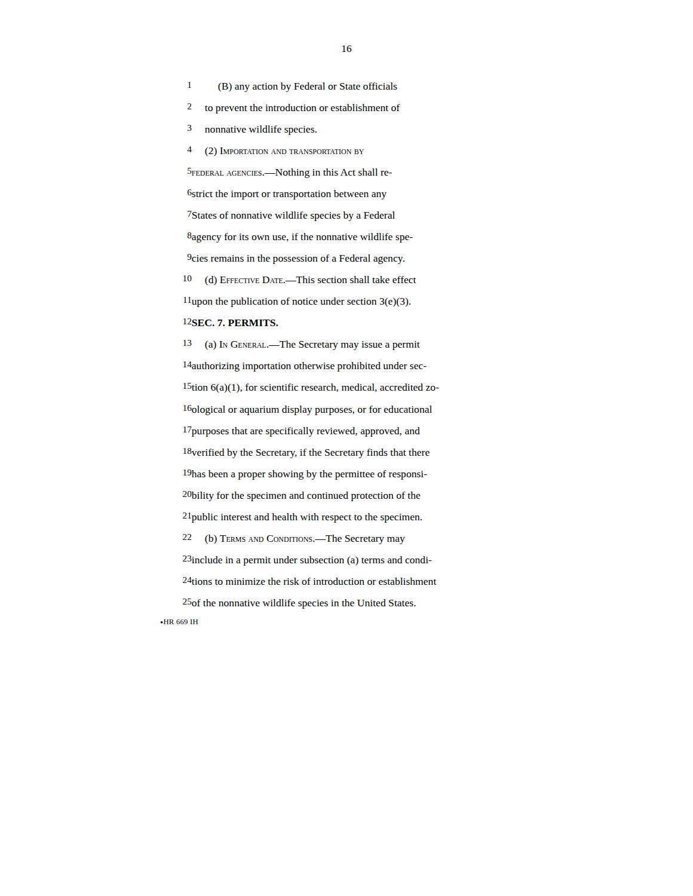16
| 1 | (B) any action by Federal or State officials |
| 2 | to prevent the introduction or establishment of |
| 3 | nonnative wildlife species. |
| 4 | (2) Importation and transportation by |
| 5 | federal agencies .—Nothing in this Act shall re- |
| 6 | strict the import or transportation between any |
| 7 | States of nonnative wildlife species by a Federal |
| 8 | agency for its own use, if the nonnative wildlife spe- |
| 9 | cies remains in the possession of a Federal agency. |
| 10 | (d) Effective Date .—This section shall take effect |
| 11 | upon the publication of notice under section 3(e)(3). |
| 12 | SEC. 7. PERMITS. |
| 13 | (a) In General .—The Secretary may issue a permit |
| 14 | authorizing importation otherwise prohibited under sec- |
| 15 | tion 6(a)(1), for scientific research, medical, accredited zo- |
| 16 | ological or aquarium display purposes, or for educational |
| 17 | purposes that are specifically reviewed, approved, and |
| 18 | verified by the Secretary, if the Secretary finds that there |
| 19 | has been a proper showing by the permittee of responsi- |
| 20 | bility for the specimen and continued protection of the |
| 21 | public interest and health with respect to the specimen. |
| 22 | (b) Terms and Conditions .—The Secretary may |
| 23 | include in a permit under subsection (a) terms and condi- |
| 24 | tions to minimize the risk of introduction or establishment |
| 25 | of the nonnative wildlife species in the United States. |
•HR 669 IH